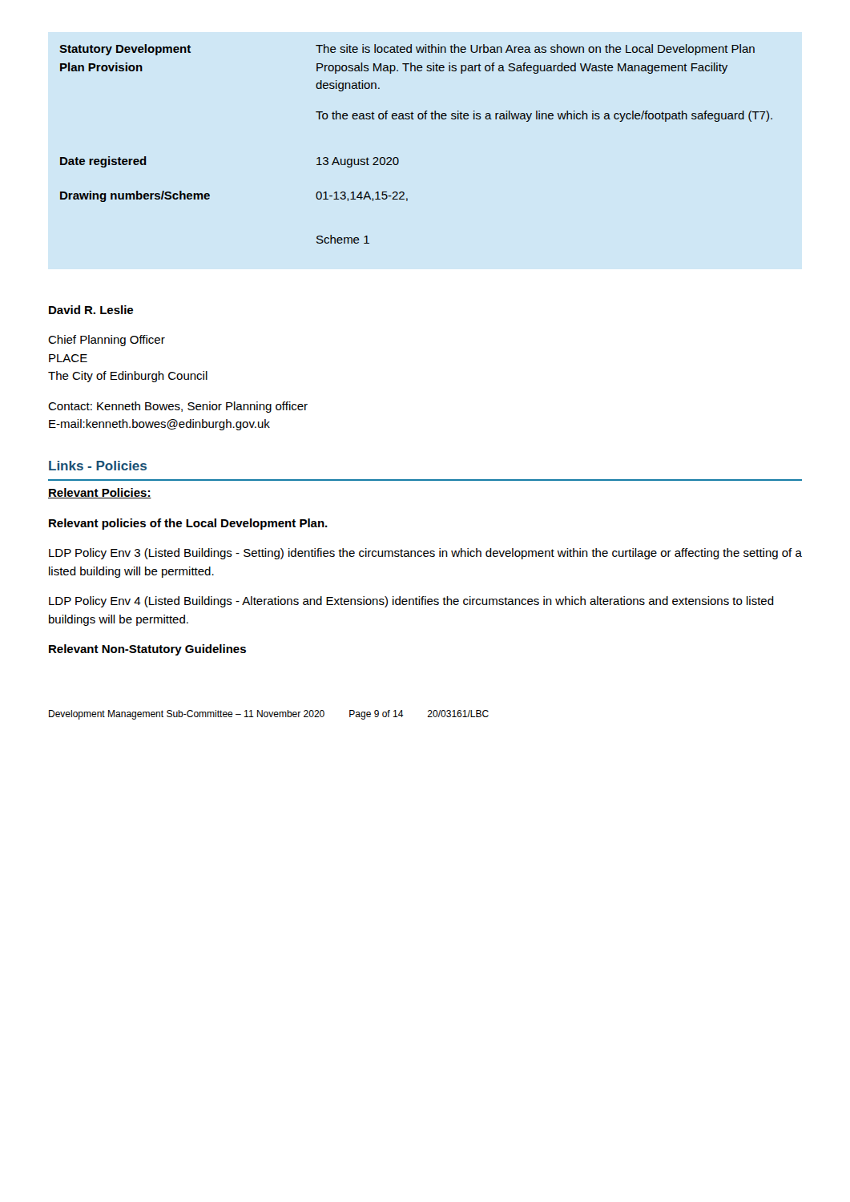| Statutory Development Plan Provision | The site is located within the Urban Area as shown on the Local Development Plan Proposals Map. The site is part of a Safeguarded Waste Management Facility designation. To the east of east of the site is a railway line which is a cycle/footpath safeguard (T7). |
| Date registered | 13 August 2020 |
| Drawing numbers/Scheme | 01-13,14A,15-22, Scheme 1 |
David R. Leslie
Chief Planning Officer
PLACE
The City of Edinburgh Council
Contact: Kenneth Bowes, Senior Planning officer
E-mail:kenneth.bowes@edinburgh.gov.uk
Links - Policies
Relevant Policies:
Relevant policies of the Local Development Plan.
LDP Policy Env 3 (Listed Buildings - Setting) identifies the circumstances in which development within the curtilage or affecting the setting of a listed building will be permitted.
LDP Policy Env 4 (Listed Buildings - Alterations and Extensions) identifies the circumstances in which alterations and extensions to listed buildings will be permitted.
Relevant Non-Statutory Guidelines
Development Management Sub-Committee – 11 November 2020 Page 9 of 14 20/03161/LBC